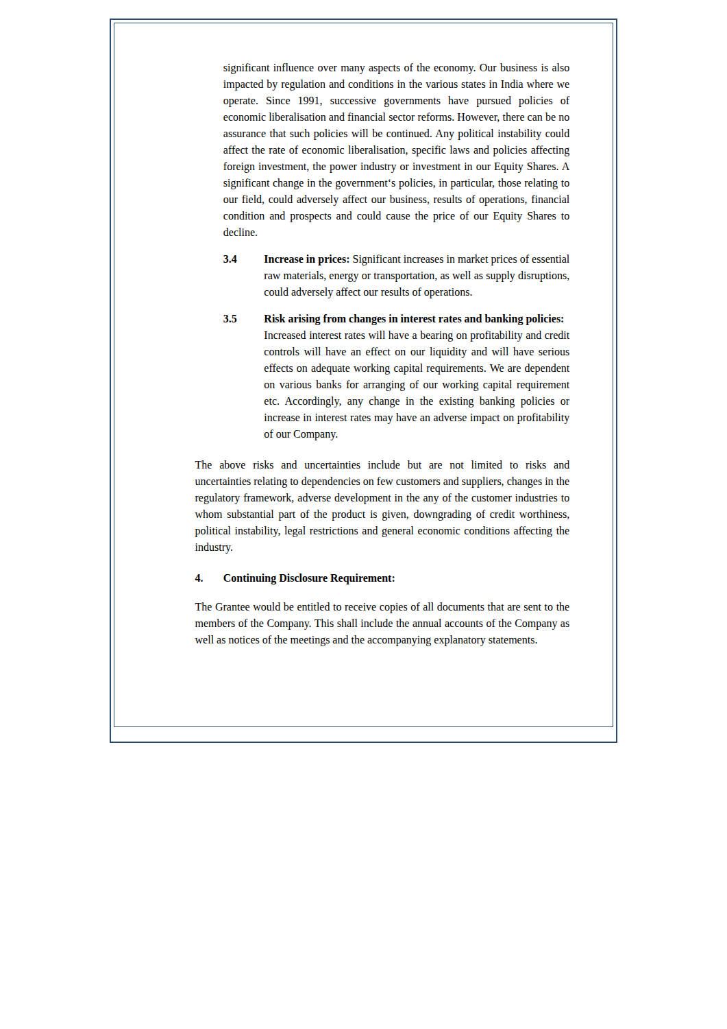significant influence over many aspects of the economy. Our business is also impacted by regulation and conditions in the various states in India where we operate. Since 1991, successive governments have pursued policies of economic liberalisation and financial sector reforms. However, there can be no assurance that such policies will be continued. Any political instability could affect the rate of economic liberalisation, specific laws and policies affecting foreign investment, the power industry or investment in our Equity Shares. A significant change in the government‘s policies, in particular, those relating to our field, could adversely affect our business, results of operations, financial condition and prospects and could cause the price of our Equity Shares to decline.
3.4 Increase in prices: Significant increases in market prices of essential raw materials, energy or transportation, as well as supply disruptions, could adversely affect our results of operations.
3.5 Risk arising from changes in interest rates and banking policies:
Increased interest rates will have a bearing on profitability and credit controls will have an effect on our liquidity and will have serious effects on adequate working capital requirements. We are dependent on various banks for arranging of our working capital requirement etc. Accordingly, any change in the existing banking policies or increase in interest rates may have an adverse impact on profitability of our Company.
The above risks and uncertainties include but are not limited to risks and uncertainties relating to dependencies on few customers and suppliers, changes in the regulatory framework, adverse development in the any of the customer industries to whom substantial part of the product is given, downgrading of credit worthiness, political instability, legal restrictions and general economic conditions affecting the industry.
4. Continuing Disclosure Requirement:
The Grantee would be entitled to receive copies of all documents that are sent to the members of the Company. This shall include the annual accounts of the Company as well as notices of the meetings and the accompanying explanatory statements.